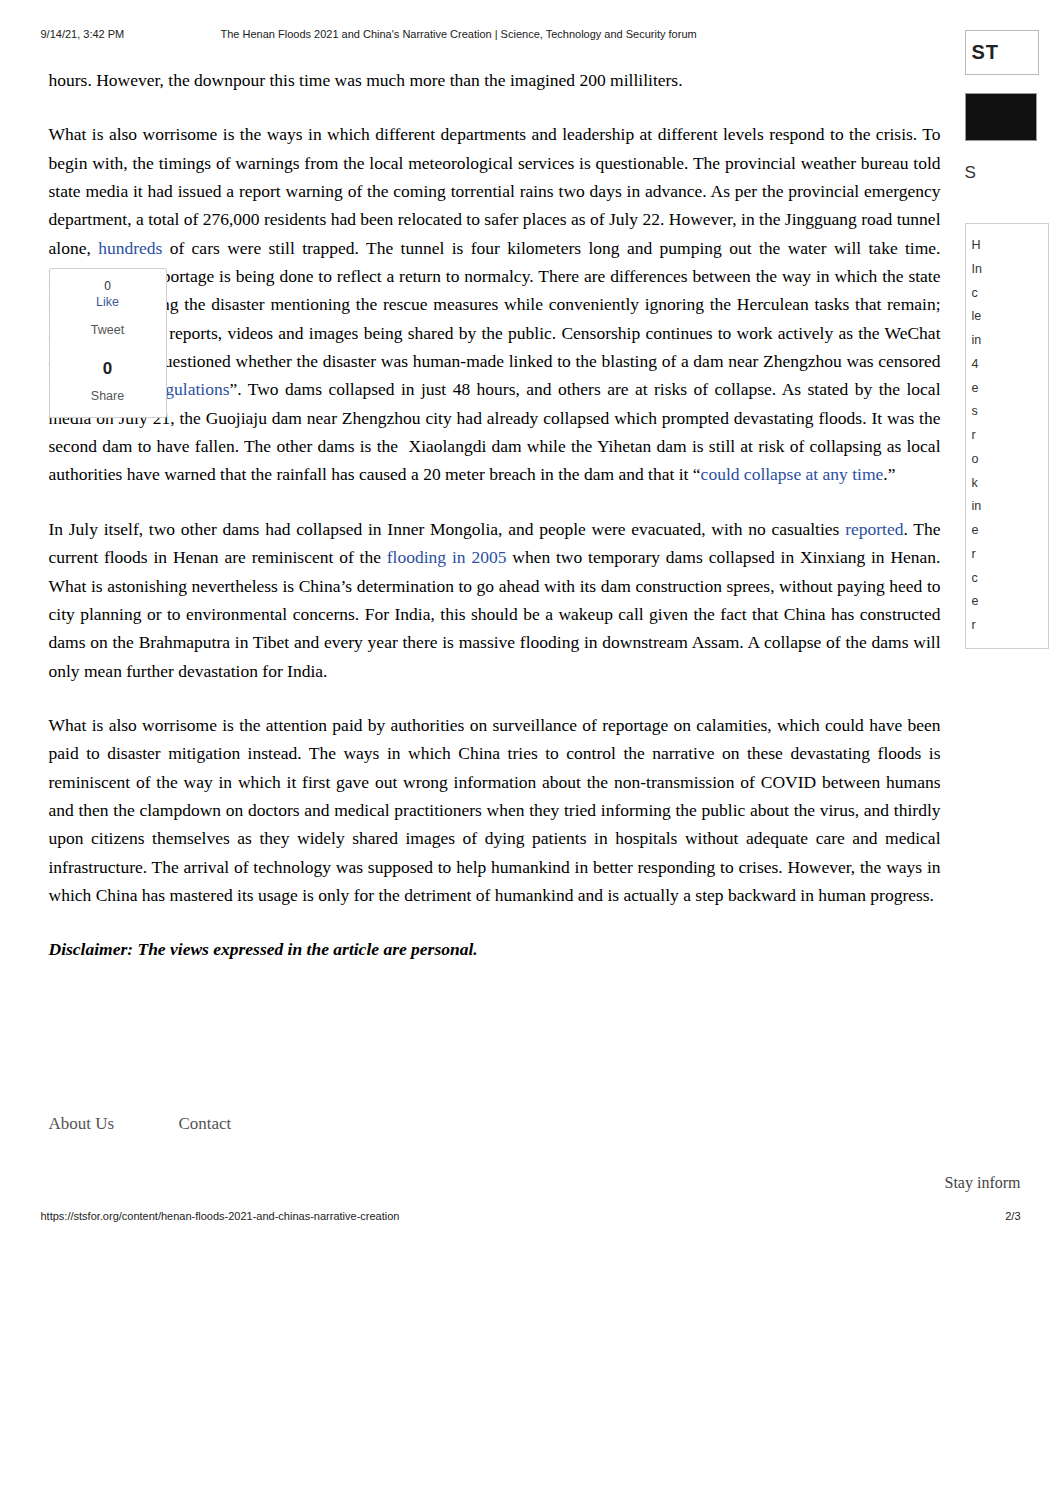9/14/21, 3:42 PM The Henan Floods 2021 and China's Narrative Creation | Science, Technology and Security forum
ST
S
H
In
c
le
in
4
e
s
r
o
k
in
e
r
c
e
r
0
Like
Tweet
0
Share
hours. However, the downpour this time was much more than the imagined 200 milliliters.
What is also worrisome is the ways in which different departments and leadership at different levels respond to the crisis. To begin with, the timings of warnings from the local meteorological services is questionable. The provincial weather bureau told state media it had issued a report warning of the coming torrential rains two days in advance. As per the provincial emergency department, a total of 276,000 residents had been relocated to safer places as of July 22. However, in the Jingguang road tunnel alone, hundreds of cars were still trapped. The tunnel is four kilometers long and pumping out the water will take time. Nevertheless, reportage is being done to reflect a return to normalcy. There are differences between the way in which the state media is reporting the disaster mentioning the rescue measures while conveniently ignoring the Herculean tasks that remain; and between the reports, videos and images being shared by the public. Censorship continues to work actively as the WeChat account which questioned whether the disaster was human-made linked to the blasting of a dam near Zhengzhou was censored for “violating regulations”. Two dams collapsed in just 48 hours, and others are at risks of collapse. As stated by the local media on July 21, the Guojiaju dam near Zhengzhou city had already collapsed which prompted devastating floods. It was the second dam to have fallen. The other dams is the Xiaolangdi dam while the Yihetan dam is still at risk of collapsing as local authorities have warned that the rainfall has caused a 20 meter breach in the dam and that it “could collapse at any time.”
In July itself, two other dams had collapsed in Inner Mongolia, and people were evacuated, with no casualties reported. The current floods in Henan are reminiscent of the flooding in 2005 when two temporary dams collapsed in Xinxiang in Henan. What is astonishing nevertheless is China’s determination to go ahead with its dam construction sprees, without paying heed to city planning or to environmental concerns. For India, this should be a wakeup call given the fact that China has constructed dams on the Brahmaputra in Tibet and every year there is massive flooding in downstream Assam. A collapse of the dams will only mean further devastation for India.
What is also worrisome is the attention paid by authorities on surveillance of reportage on calamities, which could have been paid to disaster mitigation instead. The ways in which China tries to control the narrative on these devastating floods is reminiscent of the way in which it first gave out wrong information about the non-transmission of COVID between humans and then the clampdown on doctors and medical practitioners when they tried informing the public about the virus, and thirdly upon citizens themselves as they widely shared images of dying patients in hospitals without adequate care and medical infrastructure. The arrival of technology was supposed to help humankind in better responding to crises. However, the ways in which China has mastered its usage is only for the detriment of humankind and is actually a step backward in human progress.
Disclaimer: The views expressed in the article are personal.
About Us Contact
Stay inform
https://stsfor.org/content/henan-floods-2021-and-chinas-narrative-creation 2/3